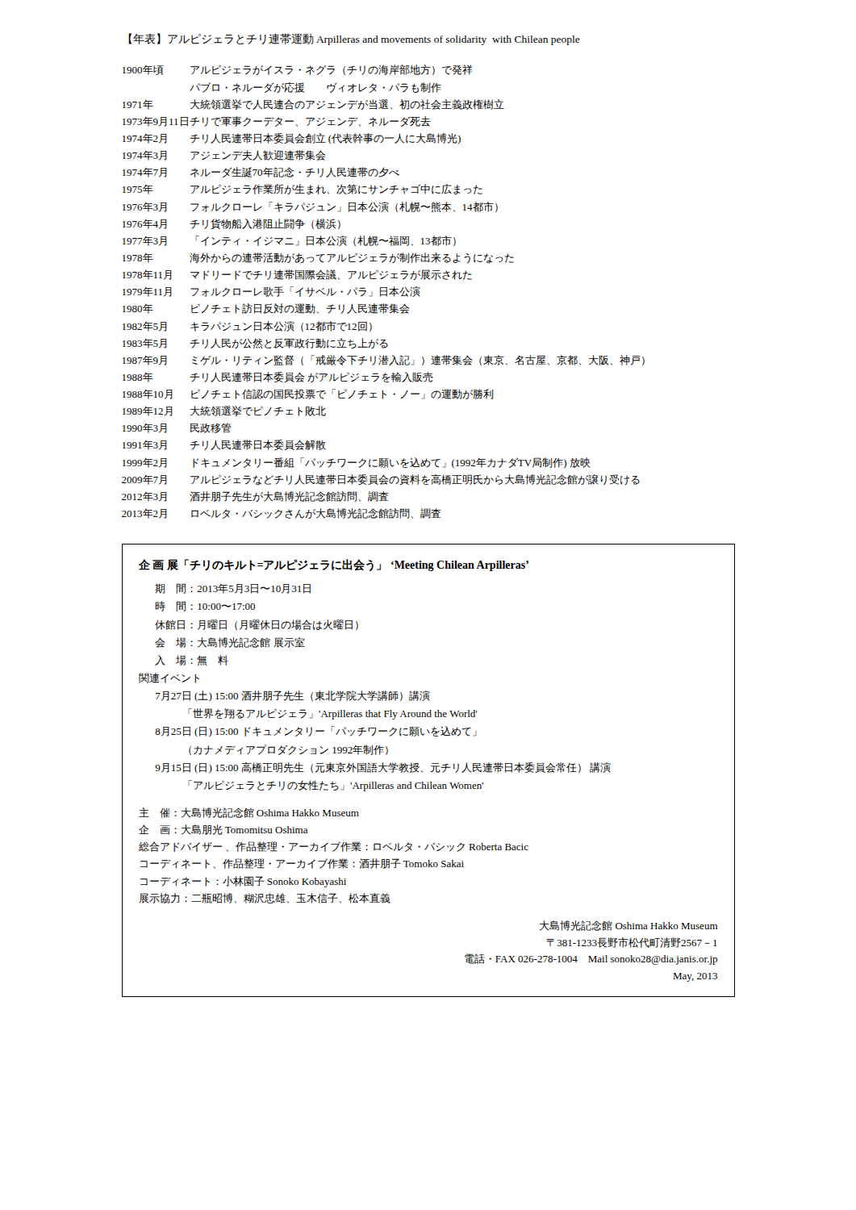【年表】アルピジェラとチリ連帯運動 Arpilleras and movements of solidarity with Chilean people
| 1900年頃 | アルピジェラがイスラ・ネグラ（チリの海岸部地方）で発祥 |
| | パブロ・ネルーダが応援 ヴィオレタ・パラも制作 |
| 1971年 | 大統領選挙で人民連合のアジェンデが当選、初の社会主義政権樹立 |
| 1973年9月11日 | チリで軍事クーデター、アジェンデ、ネルーダ死去 |
| 1974年2月 | チリ人民連帯日本委員会創立 (代表幹事の一人に大島博光) |
| 1974年3月 | アジェンデ夫人歓迎連帯集会 |
| 1974年7月 | ネルーダ生誕70年記念・チリ人民連帯の夕べ |
| 1975年 | アルピジェラ作業所が生まれ、次第にサンチャゴ中に広まった |
| 1976年3月 | フォルクローレ「キラパジュン」日本公演（札幌〜熊本、14都市） |
| 1976年4月 | チリ貨物船入港阻止闘争（横浜） |
| 1977年3月 | 「インティ・イジマニ」日本公演（札幌〜福岡、13都市） |
| 1978年 | 海外からの連帯活動があってアルピジェラが制作出来るようになった |
| 1978年11月 | マドリードでチリ連帯国際会議、アルピジェラが展示された |
| 1979年11月 | フォルクローレ歌手「イサベル・パラ」日本公演 |
| 1980年 | ピノチェト訪日反対の運動、チリ人民連帯集会 |
| 1982年5月 | キラパジュン日本公演（12都市で12回） |
| 1983年5月 | チリ人民が公然と反軍政行動に立ち上がる |
| 1987年9月 | ミゲル・リティン監督（「戒厳令下チリ潜入記」）連帯集会（東京、名古屋、京都、大阪、神戸） |
| 1988年 | チリ人民連帯日本委員会 がアルピジェラを輸入販売 |
| 1988年10月 | ピノチェト信認の国民投票で「ピノチェト・ノー」の運動が勝利 |
| 1989年12月 | 大統領選挙でピノチェト敗北 |
| 1990年3月 | 民政移管 |
| 1991年3月 | チリ人民連帯日本委員会解散 |
| 1999年2月 | ドキュメンタリー番組「パッチワークに願いを込めて」(1992年カナダTV局制作) 放映 |
| 2009年7月 | アルピジェラなどチリ人民連帯日本委員会の資料を高橋正明氏から大島博光記念館が譲り受ける |
| 2012年3月 | 酒井朋子先生が大島博光記念館訪問、調査 |
| 2013年2月 | ロベルタ・バシックさんが大島博光記念館訪問、調査 |
企 画 展「チリのキルト=アルピジェラに出会う」 ‘Meeting Chilean Arpilleras’
期　間：2013年5月3日〜10月31日
時　間：10:00〜17:00
休館日：月曜日（月曜休日の場合は火曜日）
会　場：大島博光記念館 展示室
入　場：無　料
関連イベント
7月27日 (土) 15:00 酒井朋子先生（東北学院大学講師）講演
「世界を翔るアルピジェラ」'Arpilleras that Fly Around the World'
8月25日 (日) 15:00 ドキュメンタリー「パッチワークに願いを込めて」
（カナメディアプロダクション 1992年制作）
9月15日 (日) 15:00 高橋正明先生（元東京外国語大学教授、元チリ人民連帯日本委員会常任） 講演
「アルピジェラとチリの女性たち」'Arpilleras and Chilean Women'
主　催：大島博光記念館 Oshima Hakko Museum
企　画：大島朋光 Tomomitsu Oshima
総合アドバイザー 、作品整理・アーカイブ作業：ロベルタ・バシック Roberta Bacic
コーディネート、作品整理・アーカイブ作業：酒井朋子 Tomoko Sakai
コーディネート：小林園子 Sonoko Kobayashi
展示協力：二瓶昭博、糊沢忠雄、玉木信子、松本直義
大島博光記念館 Oshima Hakko Museum
〒381-1233長野市松代町清野2567－1
電話・FAX 026-278-1004　Mail sonoko28@dia.janis.or.jp
May, 2013